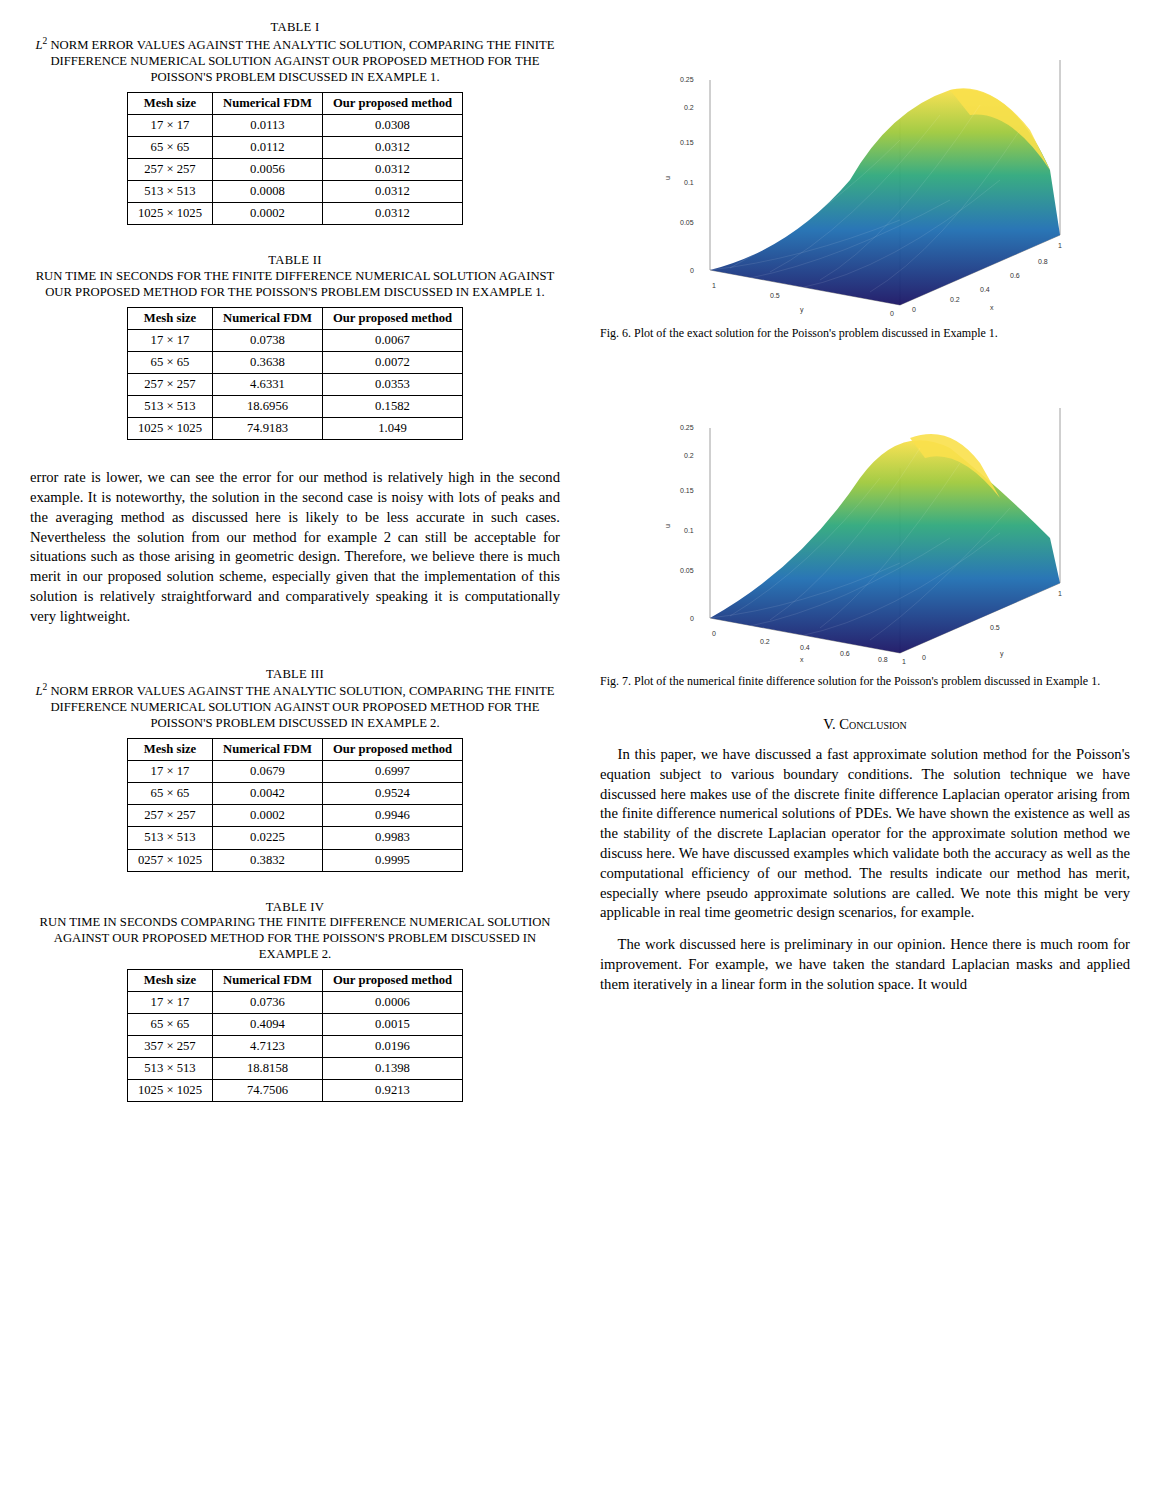TABLE I L2 NORM ERROR VALUES AGAINST THE ANALYTIC SOLUTION, COMPARING THE FINITE DIFFERENCE NUMERICAL SOLUTION AGAINST OUR PROPOSED METHOD FOR THE POISSON'S PROBLEM DISCUSSED IN EXAMPLE 1.
| Mesh size | Numerical FDM | Our proposed method |
| --- | --- | --- |
| 17 × 17 | 0.0113 | 0.0308 |
| 65 × 65 | 0.0112 | 0.0312 |
| 257 × 257 | 0.0056 | 0.0312 |
| 513 × 513 | 0.0008 | 0.0312 |
| 1025 × 1025 | 0.0002 | 0.0312 |
TABLE II RUN TIME IN SECONDS FOR THE FINITE DIFFERENCE NUMERICAL SOLUTION AGAINST OUR PROPOSED METHOD FOR THE POISSON'S PROBLEM DISCUSSED IN EXAMPLE 1.
| Mesh size | Numerical FDM | Our proposed method |
| --- | --- | --- |
| 17 × 17 | 0.0738 | 0.0067 |
| 65 × 65 | 0.3638 | 0.0072 |
| 257 × 257 | 4.6331 | 0.0353 |
| 513 × 513 | 18.6956 | 0.1582 |
| 1025 × 1025 | 74.9183 | 1.049 |
error rate is lower, we can see the error for our method is relatively high in the second example. It is noteworthy, the solution in the second case is noisy with lots of peaks and the averaging method as discussed here is likely to be less accurate in such cases. Nevertheless the solution from our method for example 2 can still be acceptable for situations such as those arising in geometric design. Therefore, we believe there is much merit in our proposed solution scheme, especially given that the implementation of this solution is relatively straightforward and comparatively speaking it is computationally very lightweight.
TABLE III L2 NORM ERROR VALUES AGAINST THE ANALYTIC SOLUTION, COMPARING THE FINITE DIFFERENCE NUMERICAL SOLUTION AGAINST OUR PROPOSED METHOD FOR THE POISSON'S PROBLEM DISCUSSED IN EXAMPLE 2.
| Mesh size | Numerical FDM | Our proposed method |
| --- | --- | --- |
| 17 × 17 | 0.0679 | 0.6997 |
| 65 × 65 | 0.0042 | 0.9524 |
| 257 × 257 | 0.0002 | 0.9946 |
| 513 × 513 | 0.0225 | 0.9983 |
| 0257 × 1025 | 0.3832 | 0.9995 |
TABLE IV RUN TIME IN SECONDS COMPARING THE FINITE DIFFERENCE NUMERICAL SOLUTION AGAINST OUR PROPOSED METHOD FOR THE POISSON'S PROBLEM DISCUSSED IN EXAMPLE 2.
| Mesh size | Numerical FDM | Our proposed method |
| --- | --- | --- |
| 17 × 17 | 0.0736 | 0.0006 |
| 65 × 65 | 0.4094 | 0.0015 |
| 357 × 257 | 4.7123 | 0.0196 |
| 513 × 513 | 18.8158 | 0.1398 |
| 1025 × 1025 | 74.7506 | 0.9213 |
0 0.05 0.1 0.15 0.2 0.25 u 1 0.5 0 0 0.2 0.4 0.6 0.8 1 y x
Fig. 6. Plot of the exact solution for the Poisson's problem discussed in Example 1.
0 0.05 0.1 0.15 0.2 0.25 u 0 0.2 0.4 0.6 0.8 1 0 0.5 1 x y
Fig. 7. Plot of the numerical finite difference solution for the Poisson's problem discussed in Example 1.
V. Conclusion
In this paper, we have discussed a fast approximate solution method for the Poisson's equation subject to various boundary conditions. The solution technique we have discussed here makes use of the discrete finite difference Laplacian operator arising from the finite difference numerical solutions of PDEs. We have shown the existence as well as the stability of the discrete Laplacian operator for the approximate solution method we discuss here. We have discussed examples which validate both the accuracy as well as the computational efficiency of our method. The results indicate our method has merit, especially where pseudo approximate solutions are called. We note this might be very applicable in real time geometric design scenarios, for example.
The work discussed here is preliminary in our opinion. Hence there is much room for improvement. For example, we have taken the standard Laplacian masks and applied them iteratively in a linear form in the solution space. It would